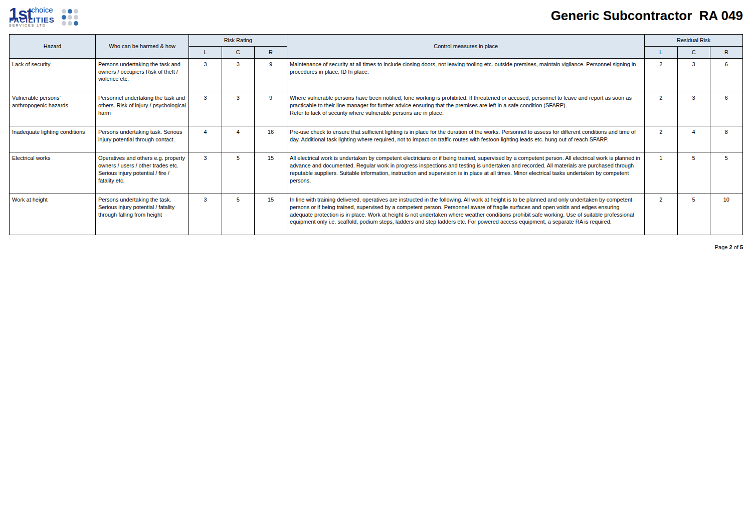1st choice FACILITIES SERVICES LTD
Generic Subcontractor RA 049
| Hazard | Who can be harmed & how | Risk Rating | Control measures in place | Residual Risk |
| --- | --- | --- | --- | --- |
| L | C | R | L | C | R |
| Lack of security | Persons undertaking the task and owners / occupiers Risk of theft / violence etc. | 3 | 3 | 9 | Maintenance of security at all times to include closing doors, not leaving tooling etc. outside premises, maintain vigilance. Personnel signing in procedures in place. ID In place. | 2 | 3 | 6 |
| Vulnerable persons’ anthropogenic hazards | Personnel undertaking the task and others. Risk of injury / psychological harm | 3 | 3 | 9 | Where vulnerable persons have been notified, lone working is prohibited. If threatened or accused, personnel to leave and report as soon as practicable to their line manager for further advice ensuring that the premises are left in a safe condition (SFARP). Refer to lack of security where vulnerable persons are in place. | 2 | 3 | 6 |
| Inadequate lighting conditions | Persons undertaking task. Serious injury potential through contact. | 4 | 4 | 16 | Pre-use check to ensure that sufficient lighting is in place for the duration of the works. Personnel to assess for different conditions and time of day. Additional task lighting where required, not to impact on traffic routes with festoon lighting leads etc. hung out of reach SFARP. | 2 | 4 | 8 |
| Electrical works | Operatives and others e.g. property owners / users / other trades etc. Serious injury potential / fire / fatality etc. | 3 | 5 | 15 | All electrical work is undertaken by competent electricians or if being trained, supervised by a competent person. All electrical work is planned in advance and documented. Regular work in progress inspections and testing is undertaken and recorded. All materials are purchased through reputable suppliers. Suitable information, instruction and supervision is in place at all times. Minor electrical tasks undertaken by competent persons. | 1 | 5 | 5 |
| Work at height | Persons undertaking the task. Serious injury potential / fatality through falling from height | 3 | 5 | 15 | In line with training delivered, operatives are instructed in the following. All work at height is to be planned and only undertaken by competent persons or if being trained, supervised by a competent person. Personnel aware of fragile surfaces and open voids and edges ensuring adequate protection is in place. Work at height is not undertaken where weather conditions prohibit safe working. Use of suitable professional equipment only i.e. scaffold, podium steps, ladders and step ladders etc. For powered access equipment, a separate RA is required. | 2 | 5 | 10 |
Page 2 of 5